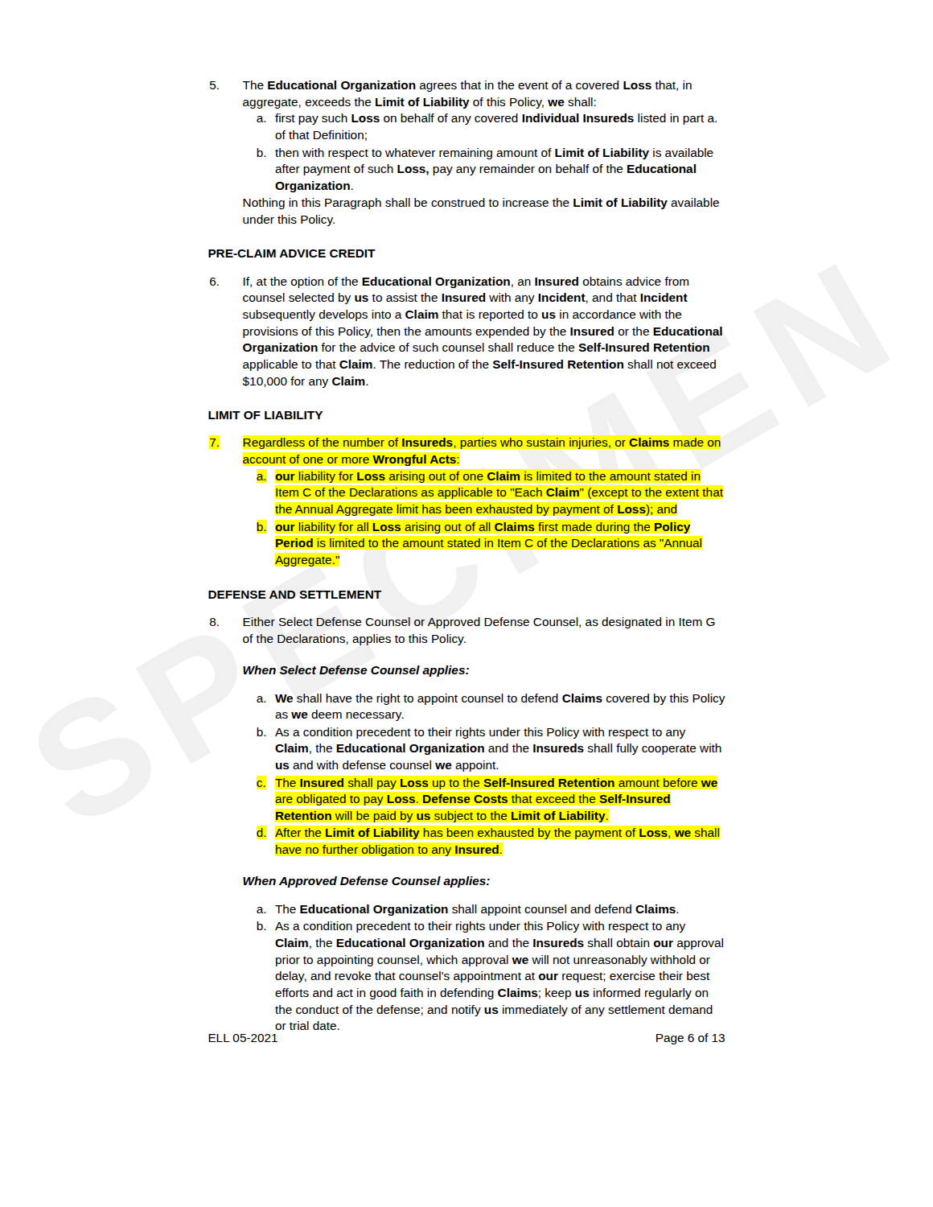SPECIMEN
5.
The Educational Organization agrees that in the event of a covered Loss that, in aggregate, exceeds the Limit of Liability of this Policy, we shall:
a.
first pay such Loss on behalf of any covered Individual Insureds listed in part a. of that Definition;
b.
then with respect to whatever remaining amount of Limit of Liability is available after payment of such Loss, pay any remainder on behalf of the Educational Organization.
Nothing in this Paragraph shall be construed to increase the Limit of Liability available under this Policy.
PRE-CLAIM ADVICE CREDIT
6.
If, at the option of the Educational Organization, an Insured obtains advice from counsel selected by us to assist the Insured with any Incident, and that Incident subsequently develops into a Claim that is reported to us in accordance with the provisions of this Policy, then the amounts expended by the Insured or the Educational Organization for the advice of such counsel shall reduce the Self-Insured Retention applicable to that Claim. The reduction of the Self-Insured Retention shall not exceed $10,000 for any Claim.
LIMIT OF LIABILITY
7.
Regardless of the number of Insureds, parties who sustain injuries, or Claims made on account of one or more Wrongful Acts:
a.
our liability for Loss arising out of one Claim is limited to the amount stated in Item C of the Declarations as applicable to "Each Claim" (except to the extent that the Annual Aggregate limit has been exhausted by payment of Loss); and
b.
our liability for all Loss arising out of all Claims first made during the Policy Period is limited to the amount stated in Item C of the Declarations as "Annual Aggregate."
DEFENSE AND SETTLEMENT
8.
Either Select Defense Counsel or Approved Defense Counsel, as designated in Item G of the Declarations, applies to this Policy.
When Select Defense Counsel applies:
a.
We shall have the right to appoint counsel to defend Claims covered by this Policy as we deem necessary.
b.
As a condition precedent to their rights under this Policy with respect to any Claim, the Educational Organization and the Insureds shall fully cooperate with us and with defense counsel we appoint.
c.
The Insured shall pay Loss up to the Self-Insured Retention amount before we are obligated to pay Loss. Defense Costs that exceed the Self-Insured Retention will be paid by us subject to the Limit of Liability.
d.
After the Limit of Liability has been exhausted by the payment of Loss, we shall have no further obligation to any Insured.
When Approved Defense Counsel applies:
a.
The Educational Organization shall appoint counsel and defend Claims.
b.
As a condition precedent to their rights under this Policy with respect to any Claim, the Educational Organization and the Insureds shall obtain our approval prior to appointing counsel, which approval we will not unreasonably withhold or delay, and revoke that counsel's appointment at our request; exercise their best efforts and act in good faith in defending Claims; keep us informed regularly on the conduct of the defense; and notify us immediately of any settlement demand or trial date.
ELL 05-2021
Page 6 of 13